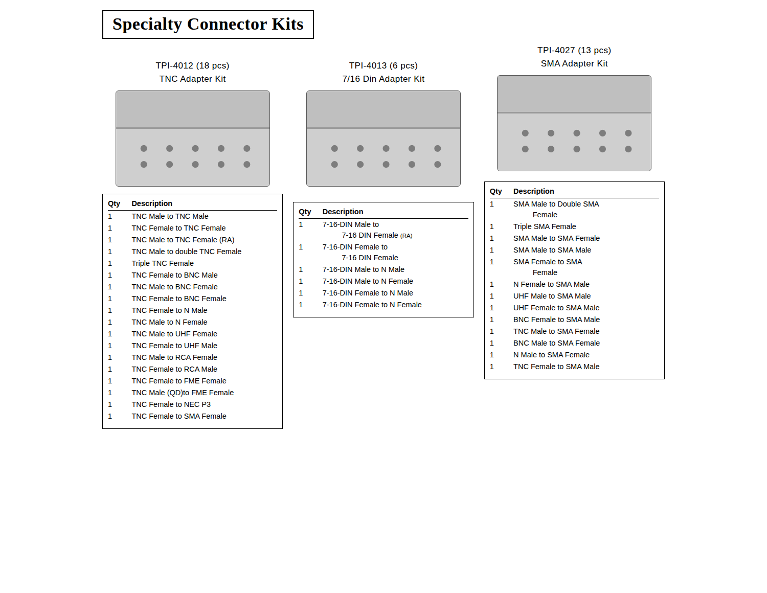Specialty Connector Kits
TPI-4012 (18 pcs) TNC Adapter Kit
| Qty | Description |
| --- | --- |
| 1 | TNC Male to TNC Male |
| 1 | TNC Female to TNC Female |
| 1 | TNC Male to TNC Female (RA) |
| 1 | TNC Male to double TNC Female |
| 1 | Triple TNC Female |
| 1 | TNC Female to BNC Male |
| 1 | TNC Male to BNC Female |
| 1 | TNC Female to BNC Female |
| 1 | TNC Female to N Male |
| 1 | TNC Male to N Female |
| 1 | TNC Male to UHF Female |
| 1 | TNC Female to UHF Male |
| 1 | TNC Male to RCA Female |
| 1 | TNC Female to RCA Male |
| 1 | TNC Female to FME Female |
| 1 | TNC Male (QD)to FME Female |
| 1 | TNC Female to NEC P3 |
| 1 | TNC Female to SMA Female |
TPI-4013 (6 pcs) 7/16 Din Adapter Kit
| Qty | Description |
| --- | --- |
| 1 | 7-16-DIN Male to 7-16 DIN Female (RA) |
| 1 | 7-16-DIN Female to 7-16 DIN Female |
| 1 | 7-16-DIN Male to N Male |
| 1 | 7-16-DIN Male to N Female |
| 1 | 7-16-DIN Female to N Male |
| 1 | 7-16-DIN Female to N Female |
TPI-4027 (13 pcs) SMA Adapter Kit
| Qty | Description |
| --- | --- |
| 1 | SMA Male to Double SMA Female |
| 1 | Triple SMA Female |
| 1 | SMA Male to SMA Female |
| 1 | SMA Male to SMA Male |
| 1 | SMA Female to SMA Female |
| 1 | N Female to SMA Male |
| 1 | UHF Male to SMA Male |
| 1 | UHF Female to SMA Male |
| 1 | BNC Female to SMA Male |
| 1 | TNC Male to SMA Female |
| 1 | BNC Male to SMA Female |
| 1 | N Male to SMA Female |
| 1 | TNC Female to SMA Male |